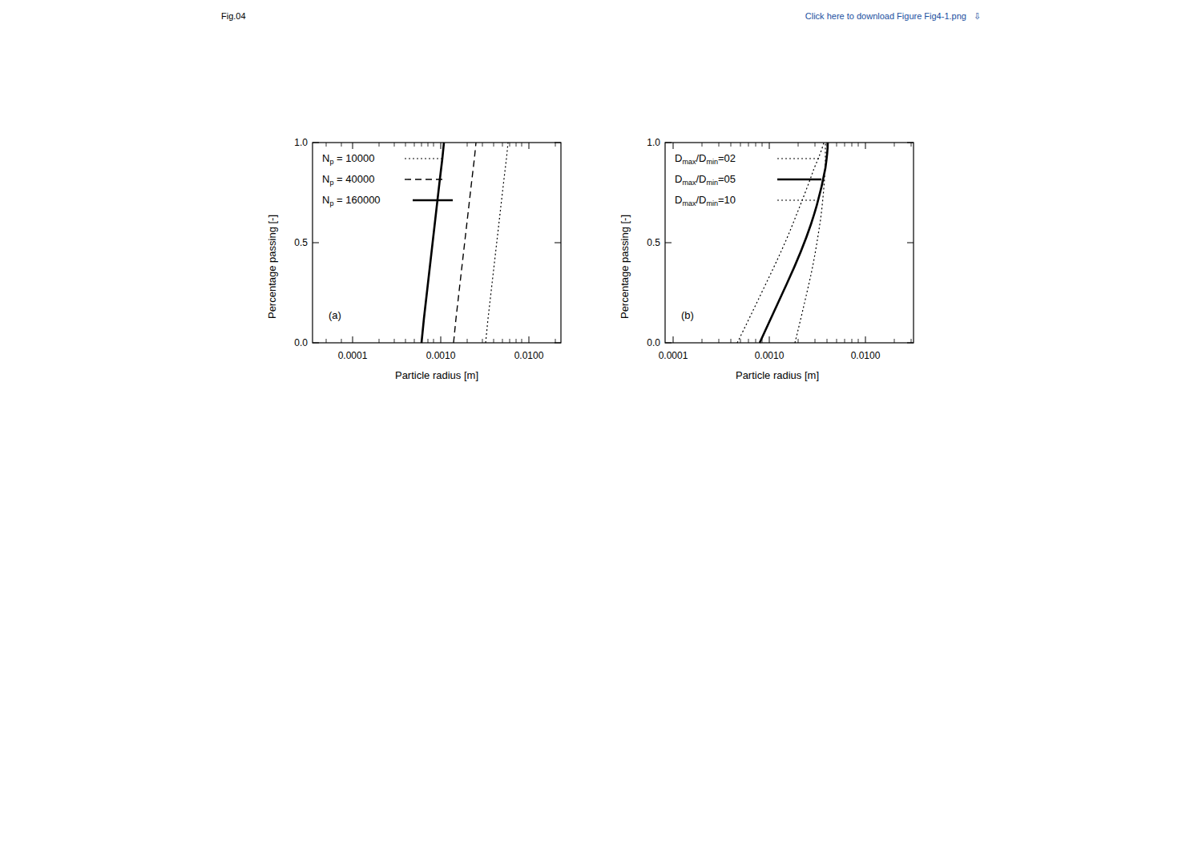Fig.04
Click here to download Figure Fig4-1.png ⇩
Percentage passing [-] 1.0 0.5 0.0 0.0001 0.0010 0.0100 Particle radius [m] Np = 10000 Np = 40000 Np = 160000 (a)
Percentage passing [-] 1.0 0.5 0.0 0.0001 0.0010 0.0100 Particle radius [m] Dmax/Dmin=02 Dmax/Dmin=05 Dmax/Dmin=10 (b)